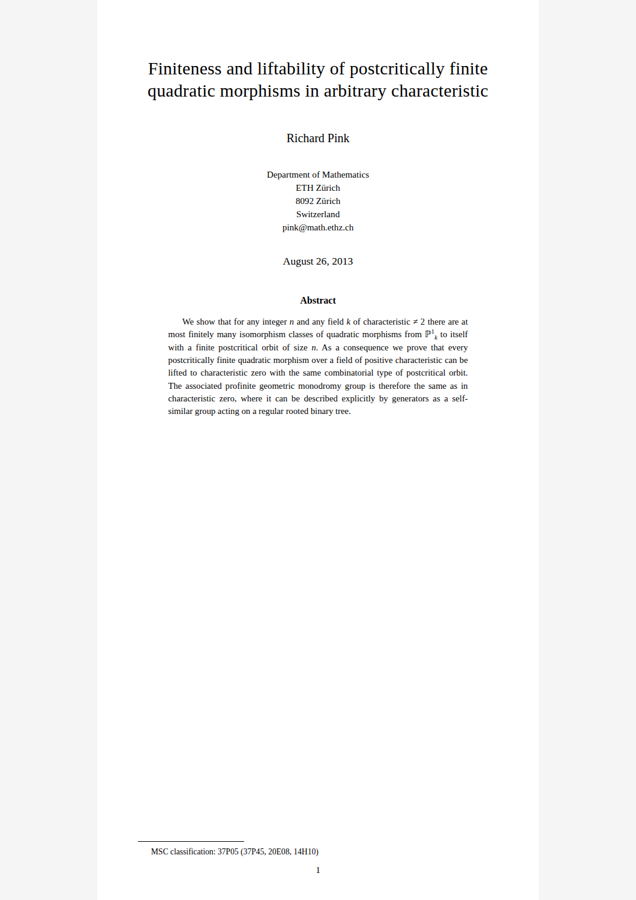Finiteness and liftability of postcritically finite
quadratic morphisms in arbitrary characteristic
Richard Pink
Department of Mathematics
ETH Zürich
8092 Zürich
Switzerland
pink@math.ethz.ch
August 26, 2013
Abstract
We show that for any integer n and any field k of characteristic ≠ 2 there are at most finitely many isomorphism classes of quadratic morphisms from ℙ1k to itself with a finite postcritical orbit of size n. As a consequence we prove that every postcritically finite quadratic morphism over a field of positive characteristic can be lifted to characteristic zero with the same combinatorial type of postcritical orbit. The associated profinite geometric monodromy group is therefore the same as in characteristic zero, where it can be described explicitly by generators as a self-similar group acting on a regular rooted binary tree.
MSC classification: 37P05 (37P45, 20E08, 14H10)
1